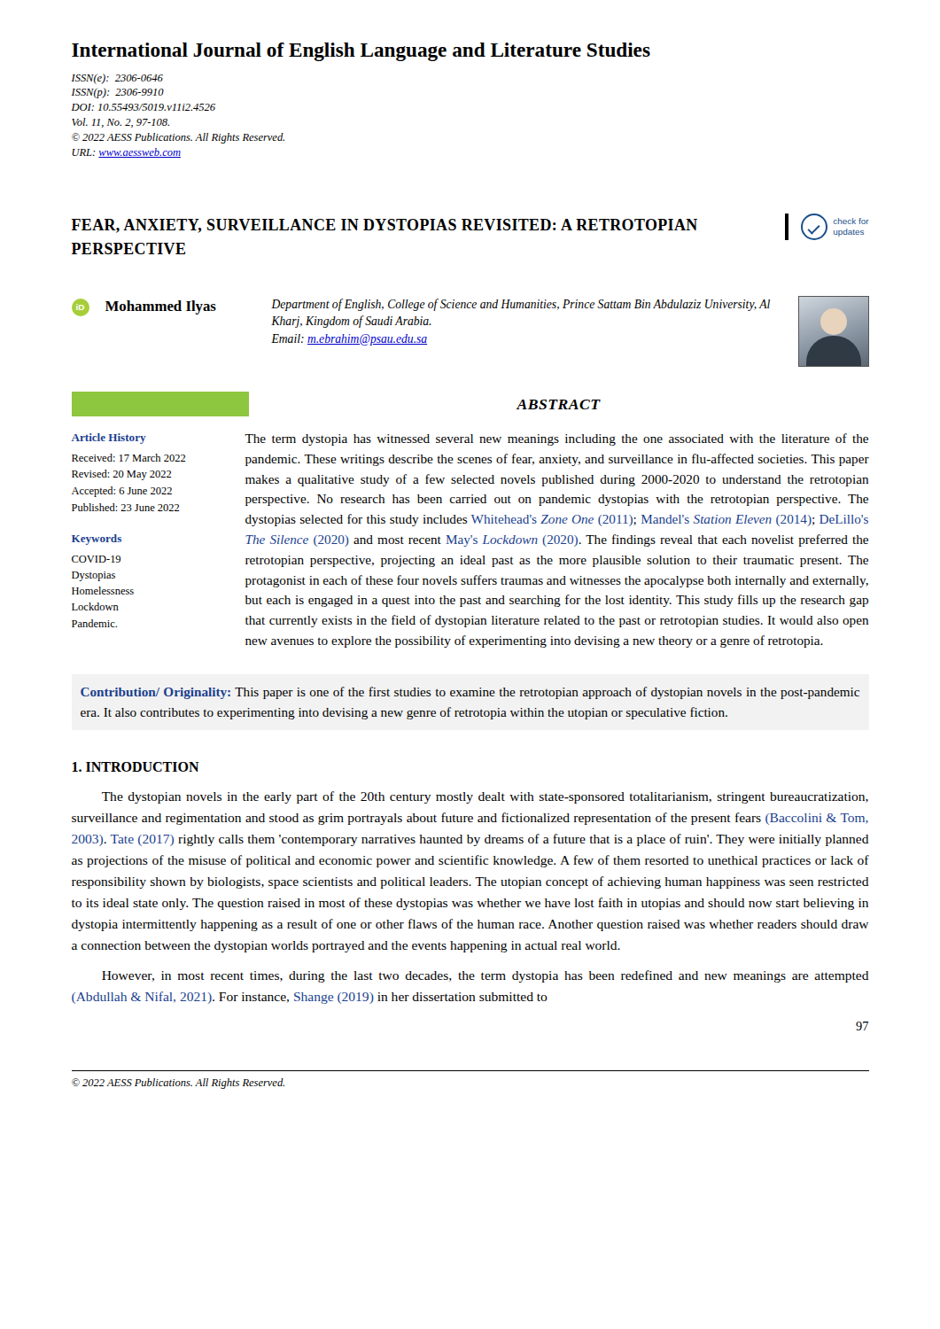International Journal of English Language and Literature Studies
ISSN(e): 2306-0646
ISSN(p): 2306-9910
DOI: 10.55493/5019.v11i2.4526
Vol. 11, No. 2, 97-108.
© 2022 AESS Publications. All Rights Reserved.
URL: www.aessweb.com
FEAR, ANXIETY, SURVEILLANCE IN DYSTOPIAS REVISITED: A RETROTOPIAN PERSPECTIVE
check for
updates
iD
Mohammed Ilyas
Department of English, College of Science and Humanities, Prince Sattam Bin Abdulaziz University, Al Kharj, Kingdom of Saudi Arabia.
Email: m.ebrahim@psau.edu.sa
ABSTRACT
Article History
Received: 17 March 2022
Revised: 20 May 2022
Accepted: 6 June 2022
Published: 23 June 2022
Keywords
COVID-19
Dystopias
Homelessness
Lockdown
Pandemic.
The term dystopia has witnessed several new meanings including the one associated with the literature of the pandemic. These writings describe the scenes of fear, anxiety, and surveillance in flu-affected societies. This paper makes a qualitative study of a few selected novels published during 2000-2020 to understand the retrotopian perspective. No research has been carried out on pandemic dystopias with the retrotopian perspective. The dystopias selected for this study includes Whitehead's Zone One (2011); Mandel's Station Eleven (2014); DeLillo's The Silence (2020) and most recent May's Lockdown (2020). The findings reveal that each novelist preferred the retrotopian perspective, projecting an ideal past as the more plausible solution to their traumatic present. The protagonist in each of these four novels suffers traumas and witnesses the apocalypse both internally and externally, but each is engaged in a quest into the past and searching for the lost identity. This study fills up the research gap that currently exists in the field of dystopian literature related to the past or retrotopian studies. It would also open new avenues to explore the possibility of experimenting into devising a new theory or a genre of retrotopia.
Contribution/ Originality: This paper is one of the first studies to examine the retrotopian approach of dystopian novels in the post-pandemic era. It also contributes to experimenting into devising a new genre of retrotopia within the utopian or speculative fiction.
1. INTRODUCTION
The dystopian novels in the early part of the 20th century mostly dealt with state-sponsored totalitarianism, stringent bureaucratization, surveillance and regimentation and stood as grim portrayals about future and fictionalized representation of the present fears (Baccolini & Tom, 2003). Tate (2017) rightly calls them 'contemporary narratives haunted by dreams of a future that is a place of ruin'. They were initially planned as projections of the misuse of political and economic power and scientific knowledge. A few of them resorted to unethical practices or lack of responsibility shown by biologists, space scientists and political leaders. The utopian concept of achieving human happiness was seen restricted to its ideal state only. The question raised in most of these dystopias was whether we have lost faith in utopias and should now start believing in dystopia intermittently happening as a result of one or other flaws of the human race. Another question raised was whether readers should draw a connection between the dystopian worlds portrayed and the events happening in actual real world.
However, in most recent times, during the last two decades, the term dystopia has been redefined and new meanings are attempted (Abdullah & Nifal, 2021). For instance, Shange (2019) in her dissertation submitted to
97
© 2022 AESS Publications. All Rights Reserved.